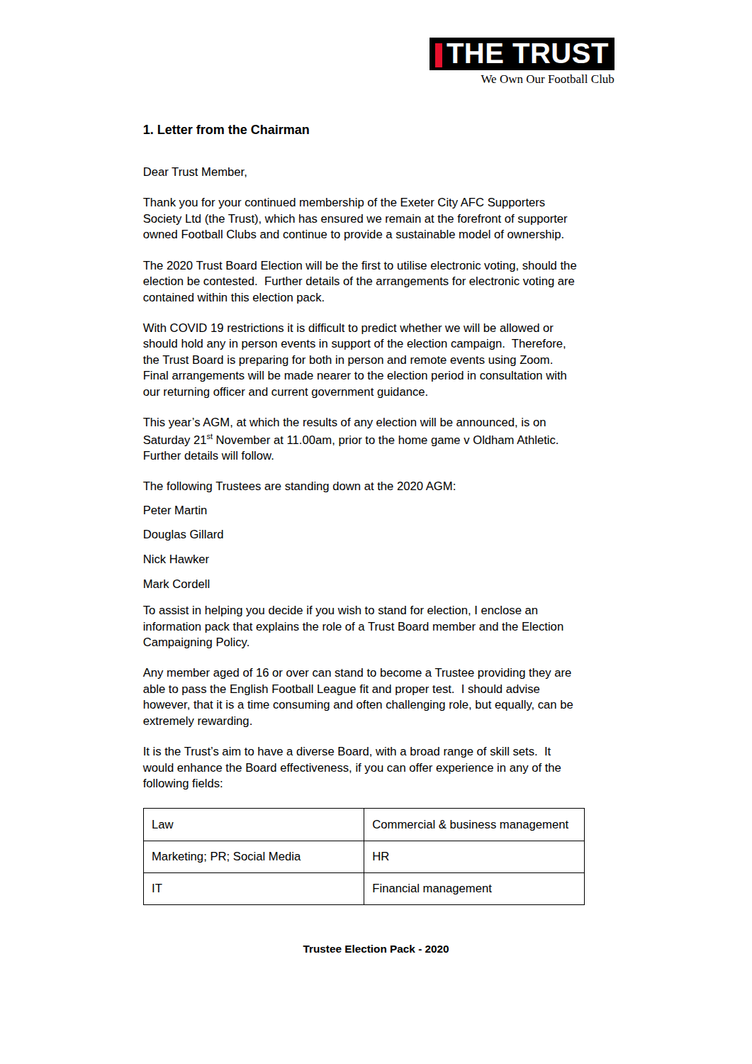THE TRUST
We Own Our Football Club
1. Letter from the Chairman
Dear Trust Member,
Thank you for your continued membership of the Exeter City AFC Supporters Society Ltd (the Trust), which has ensured we remain at the forefront of supporter owned Football Clubs and continue to provide a sustainable model of ownership.
The 2020 Trust Board Election will be the first to utilise electronic voting, should the election be contested. Further details of the arrangements for electronic voting are contained within this election pack.
With COVID 19 restrictions it is difficult to predict whether we will be allowed or should hold any in person events in support of the election campaign. Therefore, the Trust Board is preparing for both in person and remote events using Zoom. Final arrangements will be made nearer to the election period in consultation with our returning officer and current government guidance.
This year’s AGM, at which the results of any election will be announced, is on Saturday 21st November at 11.00am, prior to the home game v Oldham Athletic. Further details will follow.
The following Trustees are standing down at the 2020 AGM:
Peter Martin
Douglas Gillard
Nick Hawker
Mark Cordell
To assist in helping you decide if you wish to stand for election, I enclose an information pack that explains the role of a Trust Board member and the Election Campaigning Policy.
Any member aged of 16 or over can stand to become a Trustee providing they are able to pass the English Football League fit and proper test. I should advise however, that it is a time consuming and often challenging role, but equally, can be extremely rewarding.
It is the Trust’s aim to have a diverse Board, with a broad range of skill sets. It would enhance the Board effectiveness, if you can offer experience in any of the following fields:
| Law | Commercial & business management |
| Marketing; PR; Social Media | HR |
| IT | Financial management |
Trustee Election Pack - 2020